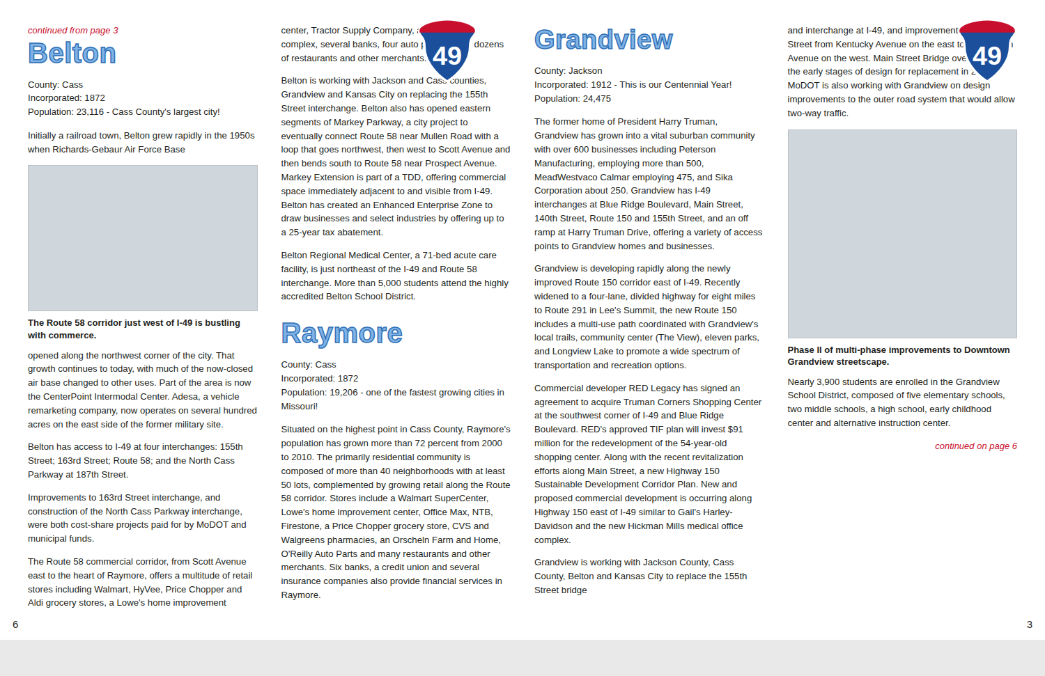49 49
continued from page 3
Belton
County: Cass
Incorporated: 1872
Population: 23,116 - Cass County's largest city!
Initially a railroad town, Belton grew rapidly in the 1950s when Richards-Gebaur Air Force Base
The Route 58 corridor just west of I-49 is bustling with commerce.
opened along the northwest corner of the city. That growth continues to today, with much of the now-closed air base changed to other uses. Part of the area is now the CenterPoint Intermodal Center. Adesa, a vehicle remarketing company, now operates on several hundred acres on the east side of the former military site.
Belton has access to I-49 at four interchanges: 155th Street; 163rd Street; Route 58; and the North Cass Parkway at 187th Street.
Improvements to 163rd Street interchange, and construction of the North Cass Parkway interchange, were both cost-share projects paid for by MoDOT and municipal funds.
The Route 58 commercial corridor, from Scott Avenue east to the heart of Raymore, offers a multitude of retail stores including Walmart, HyVee, Price Chopper and Aldi grocery stores, a Lowe's home improvement
center, Tractor Supply Company, a multi-cinema complex, several banks, four auto parts stores, dozens of restaurants and other merchants.
Belton is working with Jackson and Cass counties, Grandview and Kansas City on replacing the 155th Street interchange. Belton also has opened eastern segments of Markey Parkway, a city project to eventually connect Route 58 near Mullen Road with a loop that goes northwest, then west to Scott Avenue and then bends south to Route 58 near Prospect Avenue. Markey Extension is part of a TDD, offering commercial space immediately adjacent to and visible from I-49. Belton has created an Enhanced Enterprise Zone to draw businesses and select industries by offering up to a 25-year tax abatement.
Belton Regional Medical Center, a 71-bed acute care facility, is just northeast of the I-49 and Route 58 interchange. More than 5,000 students attend the highly accredited Belton School District.
Raymore
County: Cass
Incorporated: 1872
Population: 19,206 - one of the fastest growing cities in Missouri!
Situated on the highest point in Cass County, Raymore's population has grown more than 72 percent from 2000 to 2010. The primarily residential community is composed of more than 40 neighborhoods with at least 50 lots, complemented by growing retail along the Route 58 corridor. Stores include a Walmart SuperCenter, Lowe's home improvement center, Office Max, NTB, Firestone, a Price Chopper grocery store, CVS and Walgreens pharmacies, an Orscheln Farm and Home, O'Reilly Auto Parts and many restaurants and other merchants. Six banks, a credit union and several insurance companies also provide financial services in Raymore.
Grandview
County: Jackson
Incorporated: 1912 - This is our Centennial Year!
Population: 24,475
The former home of President Harry Truman, Grandview has grown into a vital suburban community with over 600 businesses including Peterson Manufacturing, employing more than 500, MeadWestvaco Calmar employing 475, and Sika Corporation about 250. Grandview has I-49 interchanges at Blue Ridge Boulevard, Main Street, 140th Street, Route 150 and 155th Street, and an off ramp at Harry Truman Drive, offering a variety of access points to Grandview homes and businesses.
Grandview is developing rapidly along the newly improved Route 150 corridor east of I-49. Recently widened to a four-lane, divided highway for eight miles to Route 291 in Lee's Summit, the new Route 150 includes a multi-use path coordinated with Grandview's local trails, community center (The View), eleven parks, and Longview Lake to promote a wide spectrum of transportation and recreation options.
Commercial developer RED Legacy has signed an agreement to acquire Truman Corners Shopping Center at the southwest corner of I-49 and Blue Ridge Boulevard. RED's approved TIF plan will invest $91 million for the redevelopment of the 54-year-old shopping center. Along with the recent revitalization efforts along Main Street, a new Highway 150 Sustainable Development Corridor Plan. New and proposed commercial development is occurring along Highway 150 east of I-49 similar to Gail's Harley-Davidson and the new Hickman Mills medical office complex.
Grandview is working with Jackson County, Cass County, Belton and Kansas City to replace the 155th Street bridge
and interchange at I-49, and improvements to 155th Street from Kentucky Avenue on the east to Kensington Avenue on the west. Main Street Bridge over I-49 is in the early stages of design for replacement in 2015. MoDOT is also working with Grandview on design improvements to the outer road system that would allow two-way traffic.
Phase II of multi-phase improvements to Downtown Grandview streetscape.
Nearly 3,900 students are enrolled in the Grandview School District, composed of five elementary schools, two middle schools, a high school, early childhood center and alternative instruction center.
continued on page 6
6
3